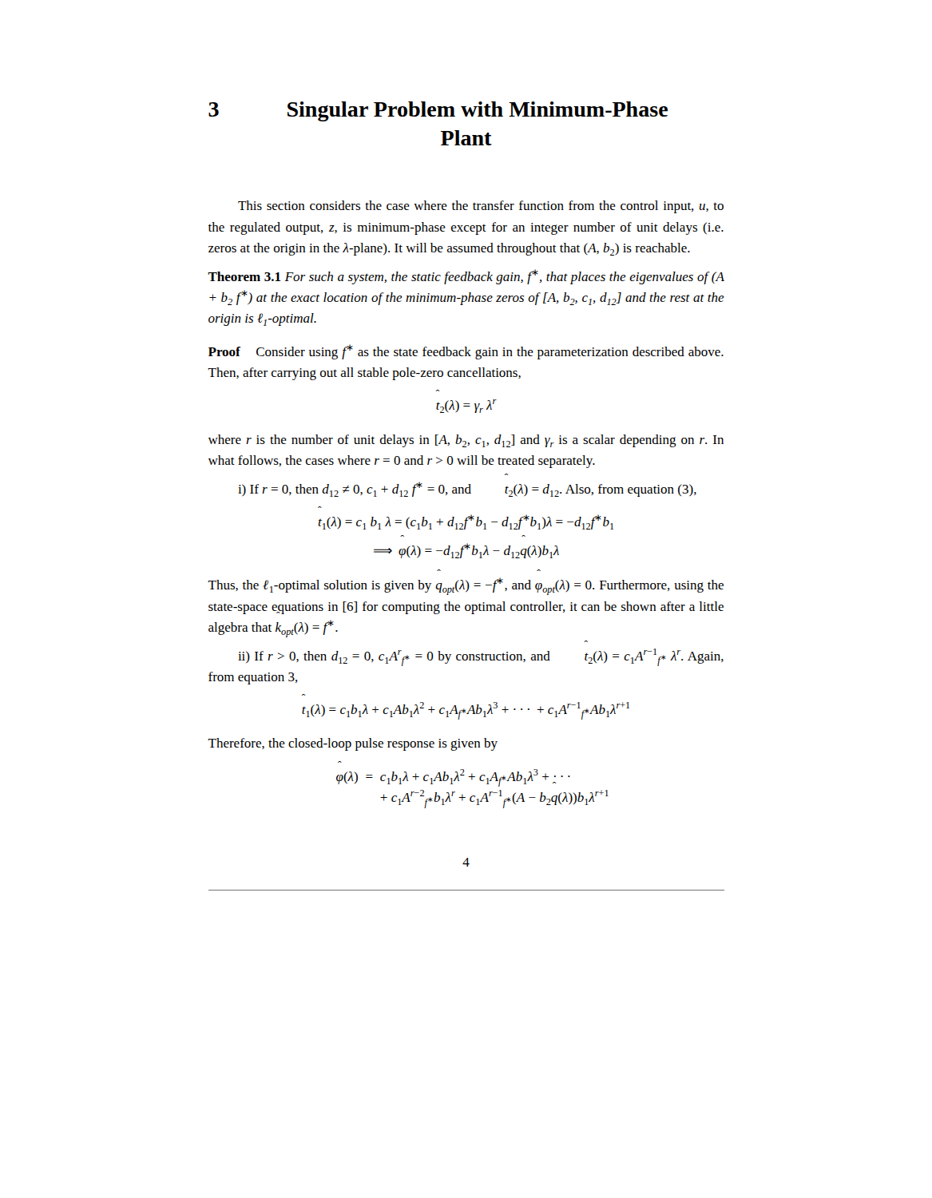3 Singular Problem with Minimum-Phase
Plant
This section considers the case where the transfer function from the control input, u, to the regulated output, z, is minimum-phase except for an integer number of unit delays (i.e. zeros at the origin in the λ-plane). It will be assumed throughout that (A, b2) is reachable.
Theorem 3.1 For such a system, the static feedback gain, f∗, that places the eigenvalues of (A + b2 f∗) at the exact location of the minimum-phase zeros of [A, b2, c1, d12] and the rest at the origin is ℓ1-optimal.
Proof Consider using f∗ as the state feedback gain in the parameterization described above. Then, after carrying out all stable pole-zero cancellations,
̂t2(λ) = γr λr
where r is the number of unit delays in [A, b2, c1, d12] and γr is a scalar depending on r. In what follows, the cases where r = 0 and r > 0 will be treated separately.
i) If r = 0, then d12 ≠ 0, c1 + d12 f∗ = 0, and ̂t2(λ) = d12. Also, from equation (3),
̂t1(λ) = c1 b1 λ = (c1b1 + d12f∗b1 − d12f∗b1)λ = −d12f∗b1
⟹ ̂φ(λ) = −d12f∗b1λ − d12̂q(λ)b1λ
Thus, the ℓ1-optimal solution is given by ̂qopt(λ) = −f∗, and ̂φopt(λ) = 0. Furthermore, using the state-space equations in [6] for computing the optimal controller, it can be shown after a little algebra that ̂kopt(λ) = f∗.
ii) If r > 0, then d12 = 0, c1Arf∗ = 0 by construction, and ̂t2(λ) = c1Ar−1f∗ λr. Again, from equation 3,
̂t1(λ) = c1b1λ + c1Ab1λ2 + c1Af∗Ab1λ3 + ··· + c1Ar−1f∗Ab1λr+1
Therefore, the closed-loop pulse response is given by
̂φ(λ)=c1b1λ + c1Ab1λ2 + c1Af∗Ab1λ3 + ··· + c1Ar−2f∗b1λr + c1Ar−1f∗(A − b2̂q(λ))b1λr+1
4